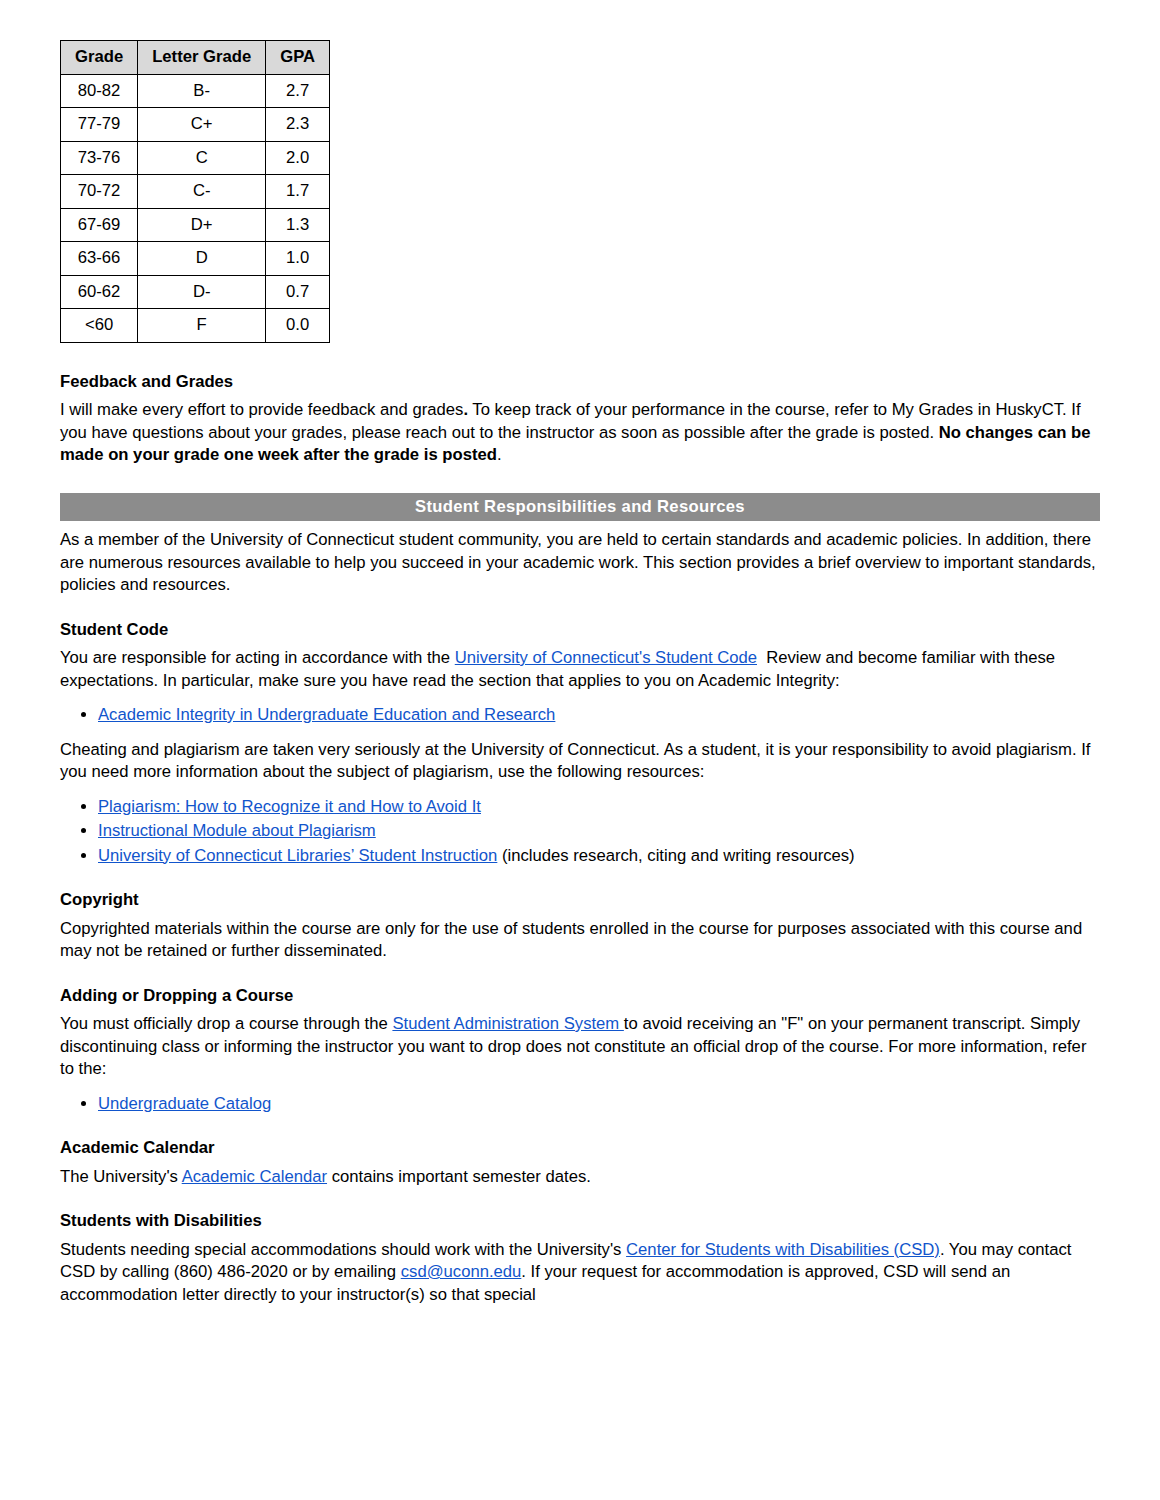| Grade | Letter Grade | GPA |
| --- | --- | --- |
| 80-82 | B- | 2.7 |
| 77-79 | C+ | 2.3 |
| 73-76 | C | 2.0 |
| 70-72 | C- | 1.7 |
| 67-69 | D+ | 1.3 |
| 63-66 | D | 1.0 |
| 60-62 | D- | 0.7 |
| <60 | F | 0.0 |
Feedback and Grades
I will make every effort to provide feedback and grades. To keep track of your performance in the course, refer to My Grades in HuskyCT. If you have questions about your grades, please reach out to the instructor as soon as possible after the grade is posted. No changes can be made on your grade one week after the grade is posted.
Student Responsibilities and Resources
As a member of the University of Connecticut student community, you are held to certain standards and academic policies. In addition, there are numerous resources available to help you succeed in your academic work. This section provides a brief overview to important standards, policies and resources.
Student Code
You are responsible for acting in accordance with the University of Connecticut's Student Code Review and become familiar with these expectations. In particular, make sure you have read the section that applies to you on Academic Integrity:
Academic Integrity in Undergraduate Education and Research
Cheating and plagiarism are taken very seriously at the University of Connecticut. As a student, it is your responsibility to avoid plagiarism. If you need more information about the subject of plagiarism, use the following resources:
Plagiarism: How to Recognize it and How to Avoid It
Instructional Module about Plagiarism
University of Connecticut Libraries’ Student Instruction (includes research, citing and writing resources)
Copyright
Copyrighted materials within the course are only for the use of students enrolled in the course for purposes associated with this course and may not be retained or further disseminated.
Adding or Dropping a Course
You must officially drop a course through the Student Administration System to avoid receiving an "F" on your permanent transcript. Simply discontinuing class or informing the instructor you want to drop does not constitute an official drop of the course. For more information, refer to the:
Undergraduate Catalog
Academic Calendar
The University's Academic Calendar contains important semester dates.
Students with Disabilities
Students needing special accommodations should work with the University's Center for Students with Disabilities (CSD). You may contact CSD by calling (860) 486-2020 or by emailing csd@uconn.edu. If your request for accommodation is approved, CSD will send an accommodation letter directly to your instructor(s) so that special